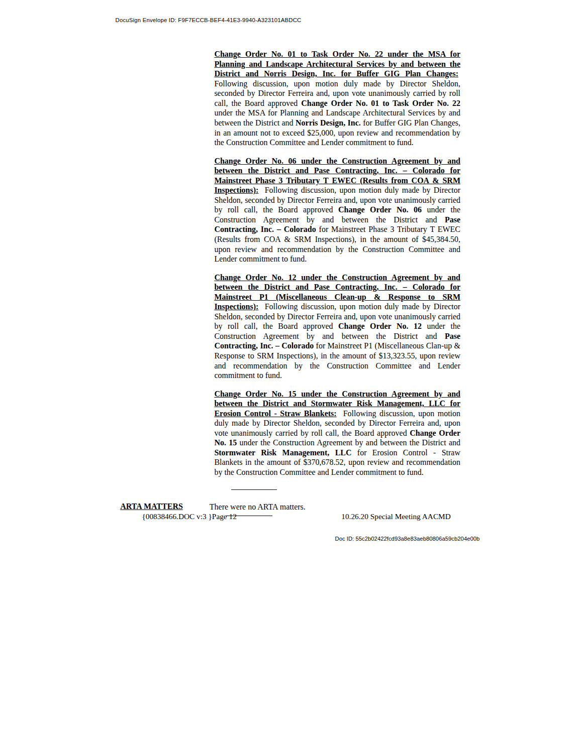DocuSign Envelope ID: F9F7ECCB-BEF4-41E3-9940-A323101ABDCC
Change Order No. 01 to Task Order No. 22 under the MSA for Planning and Landscape Architectural Services by and between the District and Norris Design, Inc. for Buffer GIG Plan Changes: Following discussion, upon motion duly made by Director Sheldon, seconded by Director Ferreira and, upon vote unanimously carried by roll call, the Board approved Change Order No. 01 to Task Order No. 22 under the MSA for Planning and Landscape Architectural Services by and between the District and Norris Design, Inc. for Buffer GIG Plan Changes, in an amount not to exceed $25,000, upon review and recommendation by the Construction Committee and Lender commitment to fund.
Change Order No. 06 under the Construction Agreement by and between the District and Pase Contracting, Inc. – Colorado for Mainstreet Phase 3 Tributary T EWEC (Results from COA & SRM Inspections): Following discussion, upon motion duly made by Director Sheldon, seconded by Director Ferreira and, upon vote unanimously carried by roll call, the Board approved Change Order No. 06 under the Construction Agreement by and between the District and Pase Contracting, Inc. – Colorado for Mainstreet Phase 3 Tributary T EWEC (Results from COA & SRM Inspections), in the amount of $45,384.50, upon review and recommendation by the Construction Committee and Lender commitment to fund.
Change Order No. 12 under the Construction Agreement by and between the District and Pase Contracting, Inc. – Colorado for Mainstreet P1 (Miscellaneous Clean-up & Response to SRM Inspections): Following discussion, upon motion duly made by Director Sheldon, seconded by Director Ferreira and, upon vote unanimously carried by roll call, the Board approved Change Order No. 12 under the Construction Agreement by and between the District and Pase Contracting, Inc. – Colorado for Mainstreet P1 (Miscellaneous Clan-up & Response to SRM Inspections), in the amount of $13,323.55, upon review and recommendation by the Construction Committee and Lender commitment to fund.
Change Order No. 15 under the Construction Agreement by and between the District and Stormwater Risk Management, LLC for Erosion Control - Straw Blankets: Following discussion, upon motion duly made by Director Sheldon, seconded by Director Ferreira and, upon vote unanimously carried by roll call, the Board approved Change Order No. 15 under the Construction Agreement by and between the District and Stormwater Risk Management, LLC for Erosion Control - Straw Blankets in the amount of $370,678.52, upon review and recommendation by the Construction Committee and Lender commitment to fund.
ARTA MATTERS
There were no ARTA matters.
{00838466.DOC v:3 }Page 12
10.26.20 Special Meeting AACMD
Doc ID: 55c2b02422fcd93a8e83aeb80806a59cb204e00b